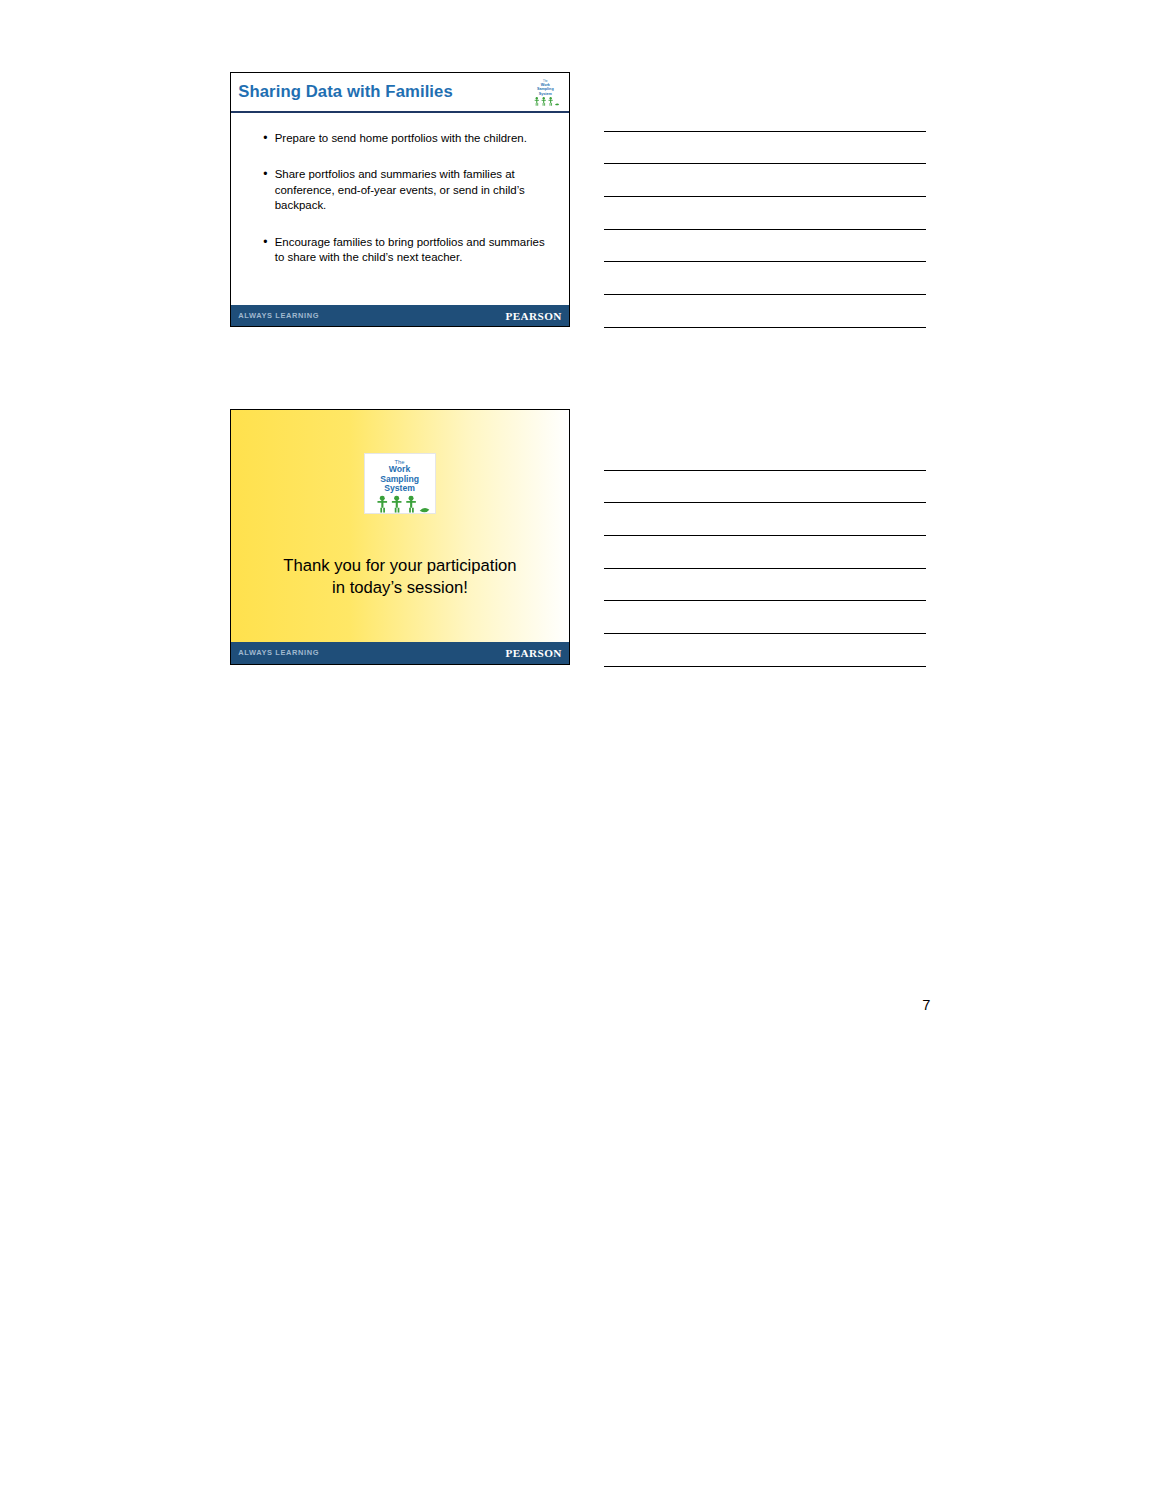Sharing Data with Families The Work Sampling System
Prepare to send home portfolios with the children.
Share portfolios and summaries with families at conference, end-of-year events, or send in child’s backpack.
Encourage families to bring portfolios and summaries to share with the child’s next teacher.
Always Learning PEARSON
The Work Sampling System
Thank you for your participation
in today’s session!
Always Learning PEARSON
7